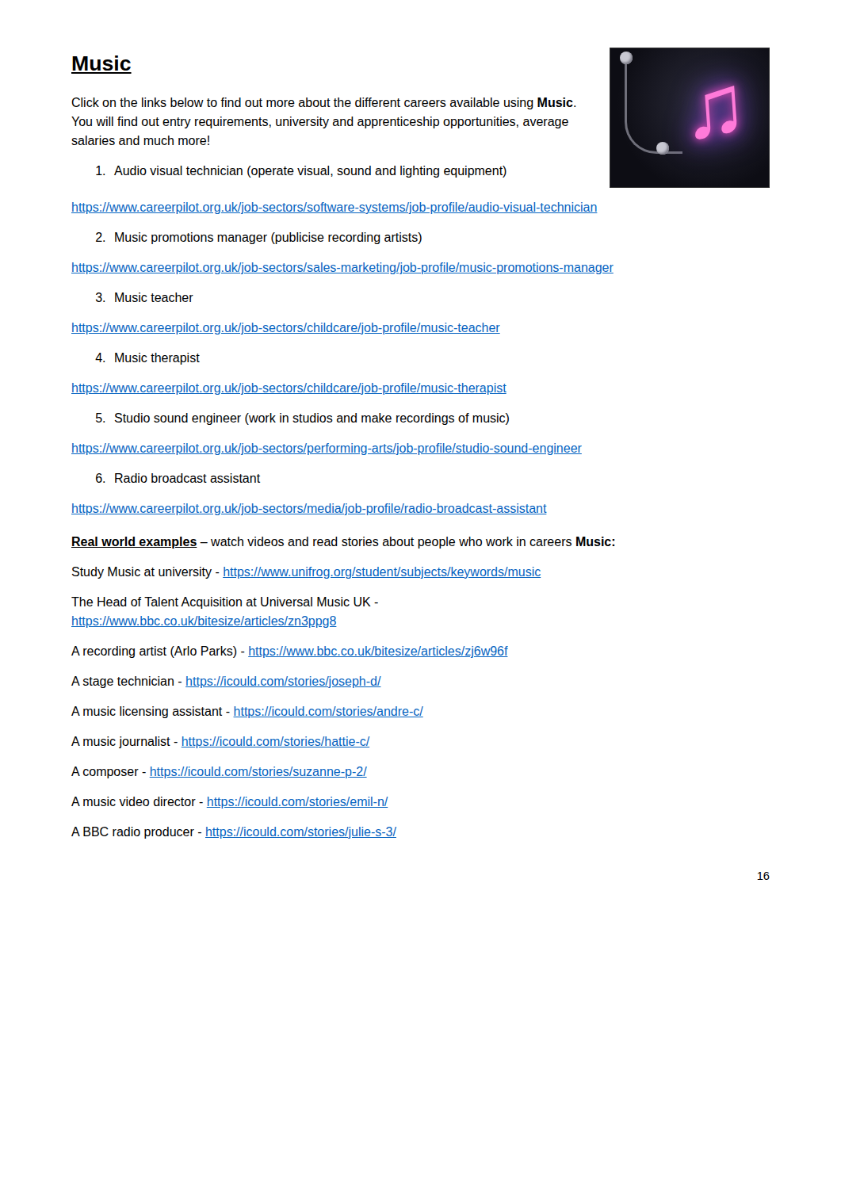♫
Music
Click on the links below to find out more about the different careers available using Music. You will find out entry requirements, university and apprenticeship opportunities, average salaries and much more!
Audio visual technician (operate visual, sound and lighting equipment)
https://www.careerpilot.org.uk/job-sectors/software-systems/job-profile/audio-visual-technician
Music promotions manager (publicise recording artists)
https://www.careerpilot.org.uk/job-sectors/sales-marketing/job-profile/music-promotions-manager
Music teacher
https://www.careerpilot.org.uk/job-sectors/childcare/job-profile/music-teacher
Music therapist
https://www.careerpilot.org.uk/job-sectors/childcare/job-profile/music-therapist
Studio sound engineer (work in studios and make recordings of music)
https://www.careerpilot.org.uk/job-sectors/performing-arts/job-profile/studio-sound-engineer
Radio broadcast assistant
https://www.careerpilot.org.uk/job-sectors/media/job-profile/radio-broadcast-assistant
Real world examples – watch videos and read stories about people who work in careers Music:
Study Music at university - https://www.unifrog.org/student/subjects/keywords/music
The Head of Talent Acquisition at Universal Music UK -
https://www.bbc.co.uk/bitesize/articles/zn3ppg8
A recording artist (Arlo Parks) - https://www.bbc.co.uk/bitesize/articles/zj6w96f
A stage technician - https://icould.com/stories/joseph-d/
A music licensing assistant - https://icould.com/stories/andre-c/
A music journalist - https://icould.com/stories/hattie-c/
A composer - https://icould.com/stories/suzanne-p-2/
A music video director - https://icould.com/stories/emil-n/
A BBC radio producer - https://icould.com/stories/julie-s-3/
16